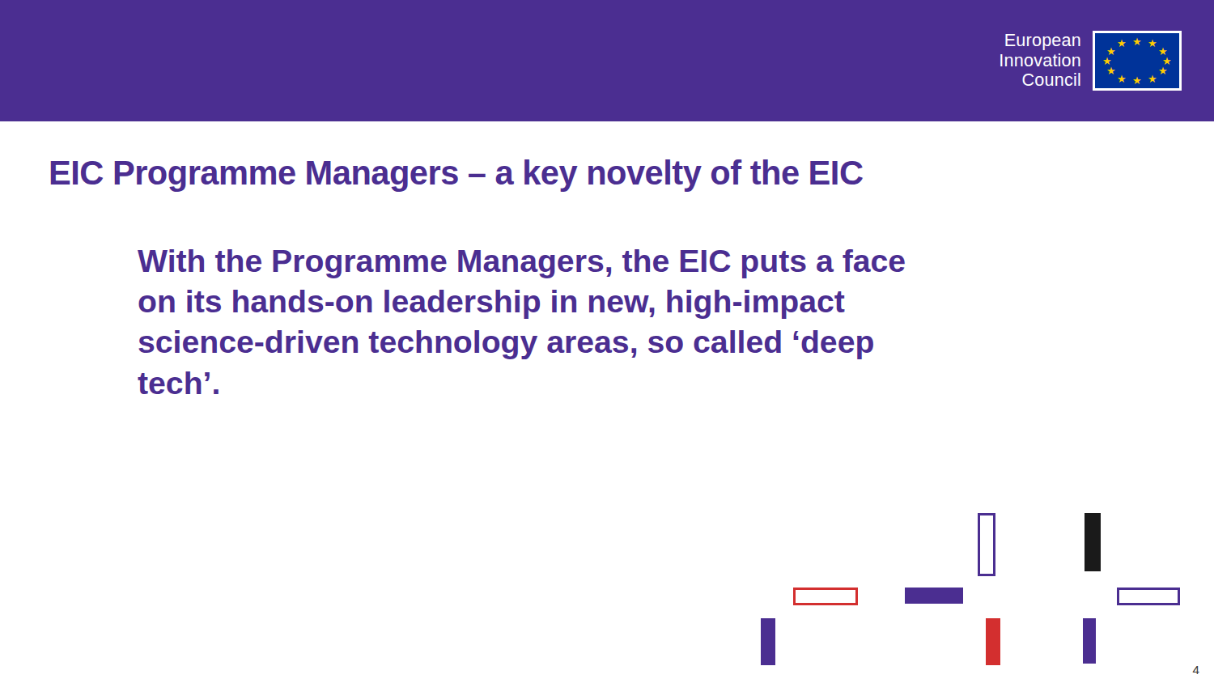European
Innovation
Council
★ ★ ★ ★ ★ ★ ★ ★ ★ ★ ★ ★
EIC Programme Managers – a key novelty of the EIC
With the Programme Managers, the EIC puts a face on its hands-on leadership in new, high-impact science-driven technology areas, so called ‘deep tech’.
4